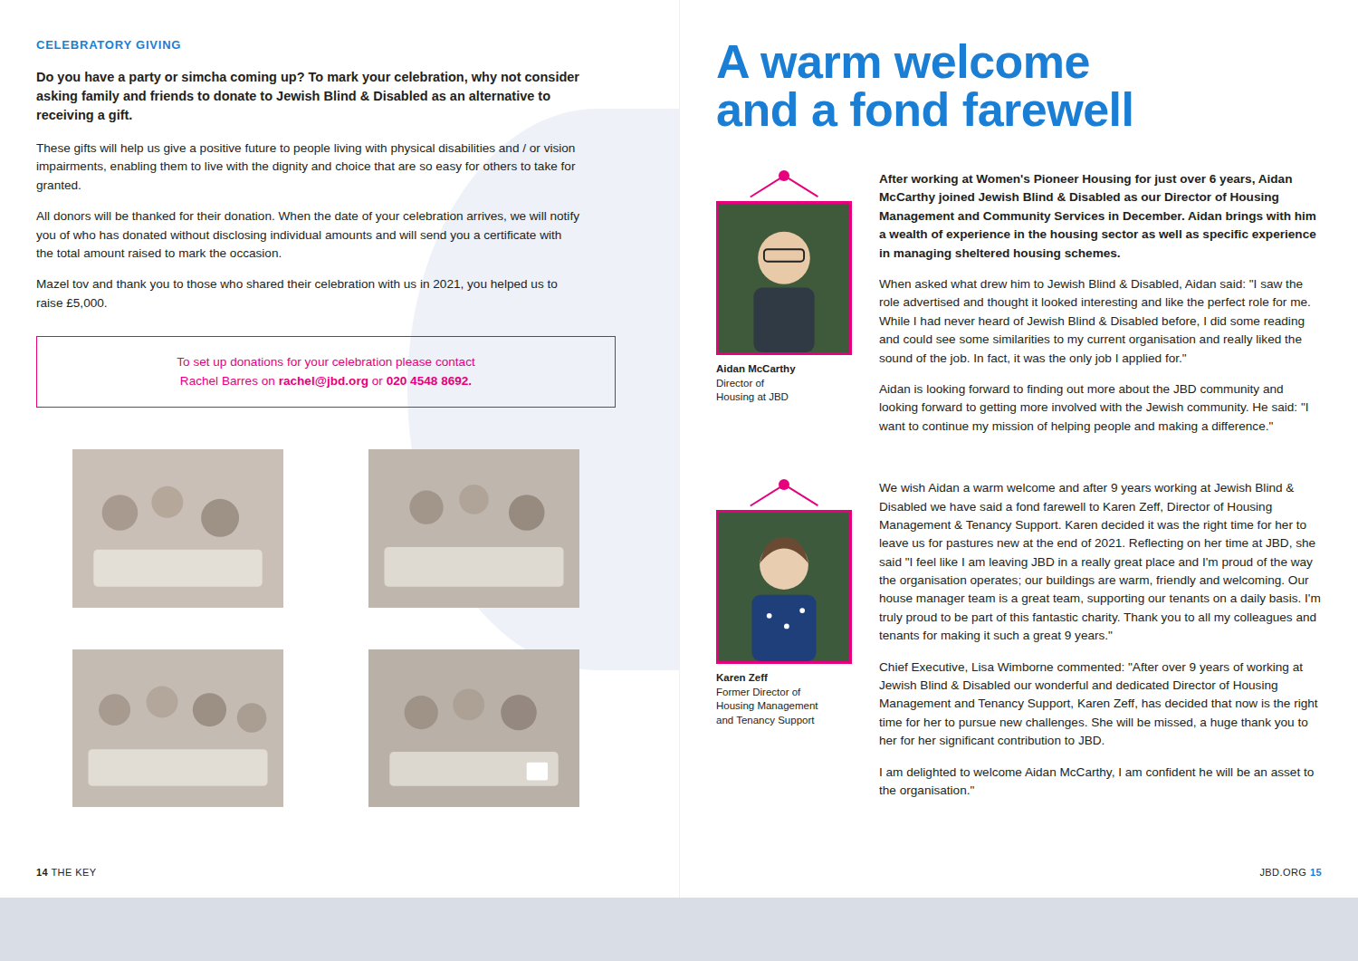Celebratory Giving
Do you have a party or simcha coming up? To mark your celebration, why not consider asking family and friends to donate to Jewish Blind & Disabled as an alternative to receiving a gift.
These gifts will help us give a positive future to people living with physical disabilities and / or vision impairments, enabling them to live with the dignity and choice that are so easy for others to take for granted.
All donors will be thanked for their donation. When the date of your celebration arrives, we will notify you of who has donated without disclosing individual amounts and will send you a certificate with the total amount raised to mark the occasion.
Mazel tov and thank you to those who shared their celebration with us in 2021, you helped us to raise £5,000.
To set up donations for your celebration please contact
Rachel Barres on rachel@jbd.org or 020 4548 8692.
14 THE KEY
A warm welcome
and a fond farewell
Aidan McCarthy Director of
Housing at JBD
After working at Women's Pioneer Housing for just over 6 years, Aidan McCarthy joined Jewish Blind & Disabled as our Director of Housing Management and Community Services in December. Aidan brings with him a wealth of experience in the housing sector as well as specific experience in managing sheltered housing schemes.
When asked what drew him to Jewish Blind & Disabled, Aidan said: "I saw the role advertised and thought it looked interesting and like the perfect role for me. While I had never heard of Jewish Blind & Disabled before, I did some reading and could see some similarities to my current organisation and really liked the sound of the job. In fact, it was the only job I applied for."
Aidan is looking forward to finding out more about the JBD community and looking forward to getting more involved with the Jewish community. He said: "I want to continue my mission of helping people and making a difference."
Karen Zeff Former Director of
Housing Management
and Tenancy Support
We wish Aidan a warm welcome and after 9 years working at Jewish Blind & Disabled we have said a fond farewell to Karen Zeff, Director of Housing Management & Tenancy Support. Karen decided it was the right time for her to leave us for pastures new at the end of 2021. Reflecting on her time at JBD, she said "I feel like I am leaving JBD in a really great place and I'm proud of the way the organisation operates; our buildings are warm, friendly and welcoming. Our house manager team is a great team, supporting our tenants on a daily basis. I'm truly proud to be part of this fantastic charity. Thank you to all my colleagues and tenants for making it such a great 9 years."
Chief Executive, Lisa Wimborne commented: "After over 9 years of working at Jewish Blind & Disabled our wonderful and dedicated Director of Housing Management and Tenancy Support, Karen Zeff, has decided that now is the right time for her to pursue new challenges. She will be missed, a huge thank you to her for her significant contribution to JBD.
I am delighted to welcome Aidan McCarthy, I am confident he will be an asset to the organisation."
JBD.ORG 15